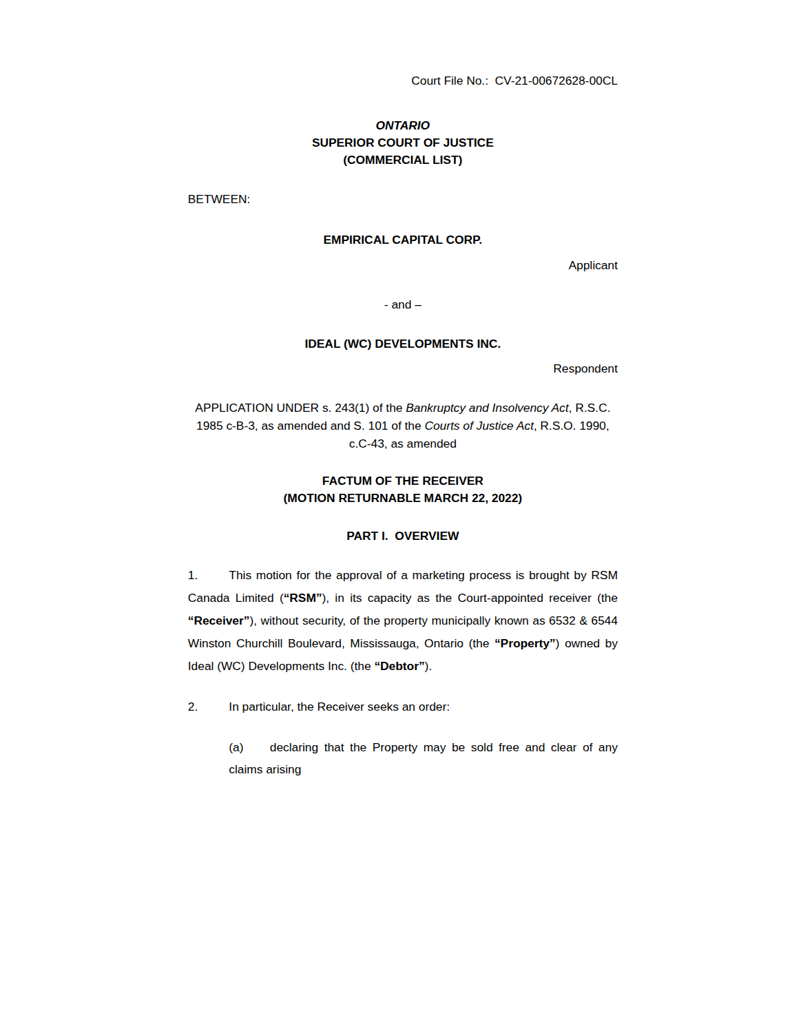Court File No.: CV-21-00672628-00CL
ONTARIO
SUPERIOR COURT OF JUSTICE
(COMMERCIAL LIST)
BETWEEN:
EMPIRICAL CAPITAL CORP.
Applicant
- and –
IDEAL (WC) DEVELOPMENTS INC.
Respondent
APPLICATION UNDER s. 243(1) of the Bankruptcy and Insolvency Act, R.S.C. 1985 c-B-3, as amended and S. 101 of the Courts of Justice Act, R.S.O. 1990, c.C-43, as amended
FACTUM OF THE RECEIVER
(MOTION RETURNABLE MARCH 22, 2022)
PART I. OVERVIEW
1. This motion for the approval of a marketing process is brought by RSM Canada Limited (“RSM”), in its capacity as the Court-appointed receiver (the “Receiver”), without security, of the property municipally known as 6532 & 6544 Winston Churchill Boulevard, Mississauga, Ontario (the “Property”) owned by Ideal (WC) Developments Inc. (the “Debtor”).
2. In particular, the Receiver seeks an order:
(a) declaring that the Property may be sold free and clear of any claims arising